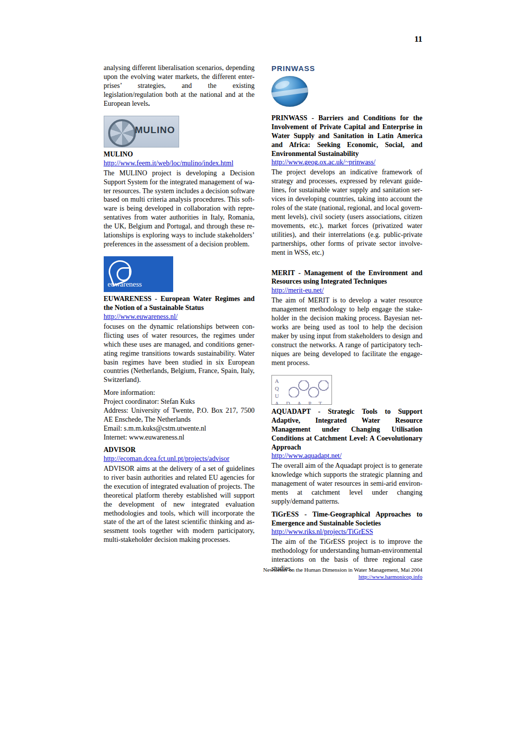11
analysing different liberalisation scenarios, depending upon the evolving water markets, the different enterprises’ strategies, and the existing legislation/regulation both at the national and at the European levels.
MULINO
MULINO
http://www.feem.it/web/loc/mulino/index.html
The MULINO project is developing a Decision Support System for the integrated management of water resources. The system includes a decision software based on multi criteria analysis procedures. This software is being developed in collaboration with representatives from water authorities in Italy, Romania, the UK, Belgium and Portugal, and through these relationships is exploring ways to include stakeholders’ preferences in the assessment of a decision problem.
euwareness
EUWARENESS - European Water Regimes and the Notion of a Sustainable Status
http://www.euwareness.nl/
focuses on the dynamic relationships between conflicting uses of water resources, the regimes under which these uses are managed, and conditions generating regime transitions towards sustainability. Water basin regimes have been studied in six European countries (Netherlands, Belgium, France, Spain, Italy, Switzerland).
More information:
Project coordinator: Stefan Kuks
Address: University of Twente, P.O. Box 217, 7500 AE Enschede, The Netherlands
Email: s.m.m.kuks@cstm.utwente.nl
Internet: www.euwareness.nl
ADVISOR
http://ecoman.dcea.fct.unl.pt/projects/advisor
ADVISOR aims at the delivery of a set of guidelines to river basin authorities and related EU agencies for the execution of integrated evaluation of projects. The theoretical platform thereby established will support the development of new integrated evaluation methodologies and tools, which will incorporate the state of the art of the latest scientific thinking and assessment tools together with modern participatory, multi-stakeholder decision making processes.
PRINWASS
PRINWASS - Barriers and Conditions for the Involvement of Private Capital and Enterprise in Water Supply and Sanitation in Latin America and Africa: Seeking Economic, Social, and Environmental Sustainability
http://www.geog.ox.ac.uk/~prinwass/
The project develops an indicative framework of strategy and processes, expressed by relevant guidelines, for sustainable water supply and sanitation services in developing countries, taking into account the roles of the state (national, regional, and local government levels), civil society (users associations, citizen movements, etc.), market forces (privatized water utilities), and their interrelations (e.g. public-private partnerships, other forms of private sector involvement in WSS, etc.)
MERIT - Management of the Environment and Resources using Integrated Techniques
http://merit-eu.net/
The aim of MERIT is to develop a water resource management methodology to help engage the stakeholder in the decision making process. Bayesian networks are being used as tool to help the decision maker by using input from stakeholders to design and construct the networks. A range of participatory techniques are being developed to facilitate the engagement process.
A
Q
U
A D A P T
AQUADAPT - Strategic Tools to Support Adaptive, Integrated Water Resource Management under Changing Utilisation Conditions at Catchment Level: A Coevolutionary Approach
http://www.aquadapt.net/
The overall aim of the Aquadapt project is to generate knowledge which supports the strategic planning and management of water resources in semi-arid environments at catchment level under changing supply/demand patterns.
TiGrESS - Time-Geographical Approaches to Emergence and Sustainable Societies
http://www.riks.nl/projects/TiGrESS
The aim of the TiGrESS project is to improve the methodology for understanding human-environmental interactions on the basis of three regional case studies.
Newsletter on the Human Dimension in Water Management, Mai 2004
http://www.harmonicop.info